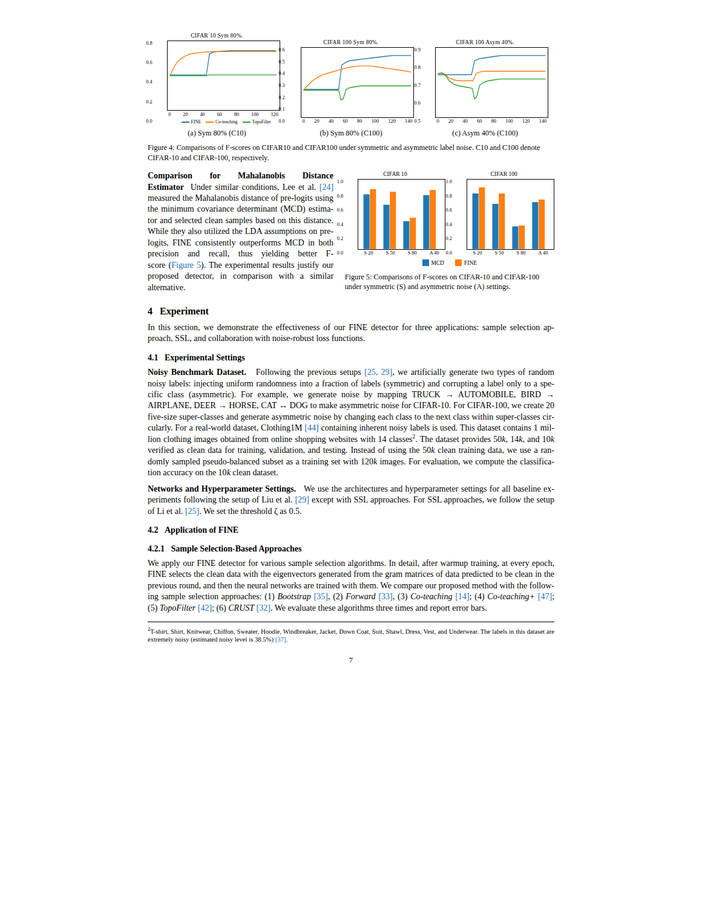CIFAR 10 Sym 80%.
0.80.60.40.20.0
020406080100120
FINE Co-teaching TopoFilter
CIFAR 100 Sym 80%.
0.60.50.40.30.20.10.0
020406080100120140
CIFAR 100 Asym 40%.
0.90.80.70.60.5
020406080100120140
(a) Sym 80% (C10)
(b) Sym 80% (C100)
(c) Asym 40% (C100)
Figure 4: Comparisons of F-scores on CIFAR10 and CIFAR100 under symmetric and asymmetric label noise. C10 and C100 denote CIFAR-10 and CIFAR-100, respectively.
Comparison for Mahalanobis Distance Estimator Under similar conditions, Lee et al. [24] measured the Mahalanobis distance of pre-logits using the minimum covariance determinant (MCD) estimator and selected clean samples based on this distance. While they also utilized the LDA assumptions on pre-logits, FINE consistently outperforms MCD in both precision and recall, thus yielding better F-score (Figure 5). The experimental results justify our proposed detector, in comparison with a similar alternative.
CIFAR 10
1.00.80.60.40.20.0
S 20 S 50 S 80 A 40
CIFAR 100
1.00.80.60.40.20.0
S 20 S 50 S 80 A 40
MCD FINE
Figure 5: Comparisons of F-scores on CIFAR-10 and CIFAR-100 under symmetric (S) and asymmetric noise (A) settings.
4 Experiment
In this section, we demonstrate the effectiveness of our FINE detector for three applications: sample selection approach, SSL, and collaboration with noise-robust loss functions.
4.1 Experimental Settings
Noisy Benchmark Dataset. Following the previous setups [25, 29], we artificially generate two types of random noisy labels: injecting uniform randomness into a fraction of labels (symmetric) and corrupting a label only to a specific class (asymmetric). For example, we generate noise by mapping TRUCK → AUTOMOBILE, BIRD → AIRPLANE, DEER → HORSE, CAT ↔ DOG to make asymmetric noise for CIFAR-10. For CIFAR-100, we create 20 five-size super-classes and generate asymmetric noise by changing each class to the next class within super-classes circularly. For a real-world dataset, Clothing1M [44] containing inherent noisy labels is used. This dataset contains 1 million clothing images obtained from online shopping websites with 14 classes2. The dataset provides 50k, 14k, and 10k verified as clean data for training, validation, and testing. Instead of using the 50k clean training data, we use a randomly sampled pseudo-balanced subset as a training set with 120k images. For evaluation, we compute the classification accuracy on the 10k clean dataset.
Networks and Hyperparameter Settings. We use the architectures and hyperparameter settings for all baseline experiments following the setup of Liu et al. [29] except with SSL approaches. For SSL approaches, we follow the setup of Li et al. [25]. We set the threshold ζ as 0.5.
4.2 Application of FINE
4.2.1 Sample Selection-Based Approaches
We apply our FINE detector for various sample selection algorithms. In detail, after warmup training, at every epoch, FINE selects the clean data with the eigenvectors generated from the gram matrices of data predicted to be clean in the previous round, and then the neural networks are trained with them. We compare our proposed method with the following sample selection approaches: (1) Bootstrap [35], (2) Forward [33], (3) Co-teaching [14]; (4) Co-teaching+ [47]; (5) TopoFilter [42]; (6) CRUST [32]. We evaluate these algorithms three times and report error bars.
2 T-shirt, Shirt, Knitwear, Chiffon, Sweater, Hoodie, Windbreaker, Jacket, Down Coat, Suit, Shawl, Dress, Vest, and Underwear. The labels in this dataset are extremely noisy (estimated noisy level is 38.5%) [37].
7